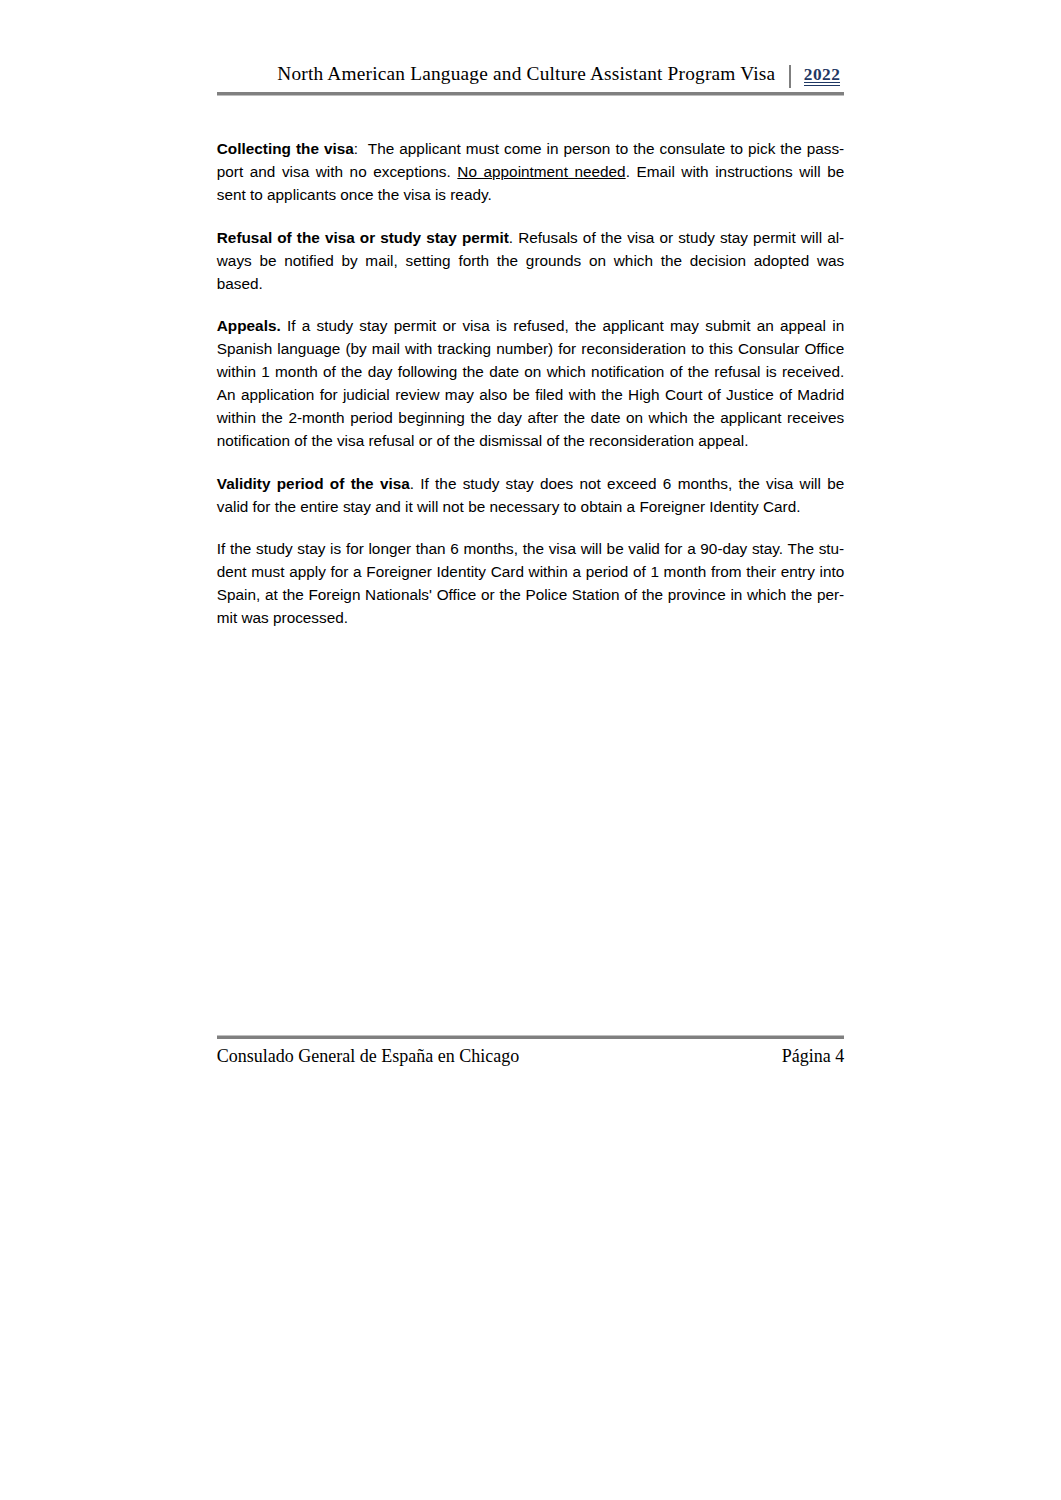North American Language and Culture Assistant Program Visa 2022
Collecting the visa: The applicant must come in person to the consulate to pick the passport and visa with no exceptions. No appointment needed. Email with instructions will be sent to applicants once the visa is ready.
Refusal of the visa or study stay permit. Refusals of the visa or study stay permit will always be notified by mail, setting forth the grounds on which the decision adopted was based.
Appeals. If a study stay permit or visa is refused, the applicant may submit an appeal in Spanish language (by mail with tracking number) for reconsideration to this Consular Office within 1 month of the day following the date on which notification of the refusal is received. An application for judicial review may also be filed with the High Court of Justice of Madrid within the 2-month period beginning the day after the date on which the applicant receives notification of the visa refusal or of the dismissal of the reconsideration appeal.
Validity period of the visa. If the study stay does not exceed 6 months, the visa will be valid for the entire stay and it will not be necessary to obtain a Foreigner Identity Card.
If the study stay is for longer than 6 months, the visa will be valid for a 90-day stay. The student must apply for a Foreigner Identity Card within a period of 1 month from their entry into Spain, at the Foreign Nationals' Office or the Police Station of the province in which the permit was processed.
Consulado General de España en Chicago Página 4